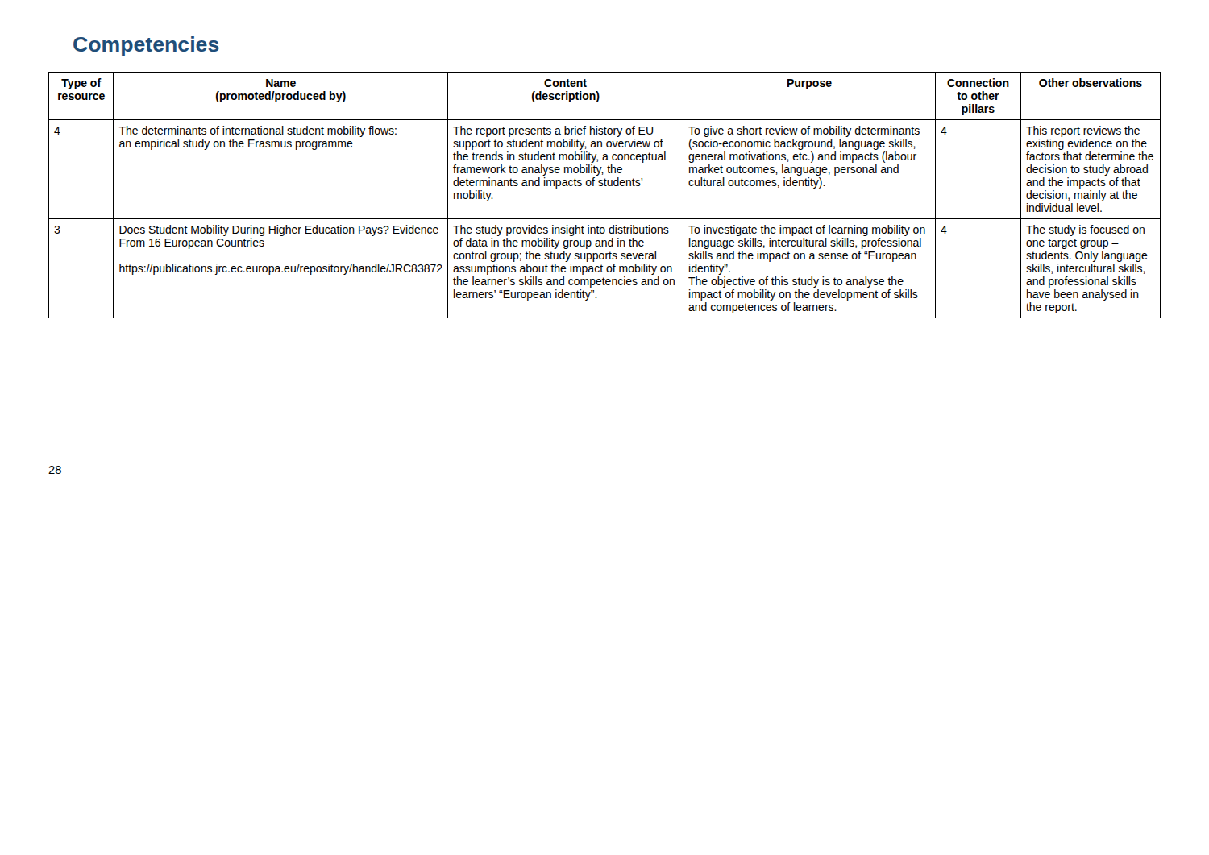Competencies
| Type of resource | Name (promoted/produced by) | Content (description) | Purpose | Connection to other pillars | Other observations |
| --- | --- | --- | --- | --- | --- |
| 4 | The determinants of international student mobility flows: an empirical study on the Erasmus programme | The report presents a brief history of EU support to student mobility, an overview of the trends in student mobility, a conceptual framework to analyse mobility, the determinants and impacts of students’ mobility. | To give a short review of mobility determinants (socio-economic background, language skills, general motivations, etc.) and impacts (labour market outcomes, language, personal and cultural outcomes, identity). | 4 | This report reviews the existing evidence on the factors that determine the decision to study abroad and the impacts of that decision, mainly at the individual level. |
| 3 | Does Student Mobility During Higher Education Pays? Evidence From 16 European Countries https://publications.jrc.ec.europa.eu/repository/handle/JRC83872 | The study provides insight into distributions of data in the mobility group and in the control group; the study supports several assumptions about the impact of mobility on the learner’s skills and competencies and on learners’ “European identity”. | To investigate the impact of learning mobility on language skills, intercultural skills, professional skills and the impact on a sense of “European identity”. The objective of this study is to analyse the impact of mobility on the development of skills and competences of learners. | 4 | The study is focused on one target group – students. Only language skills, intercultural skills, and professional skills have been analysed in the report. |
28